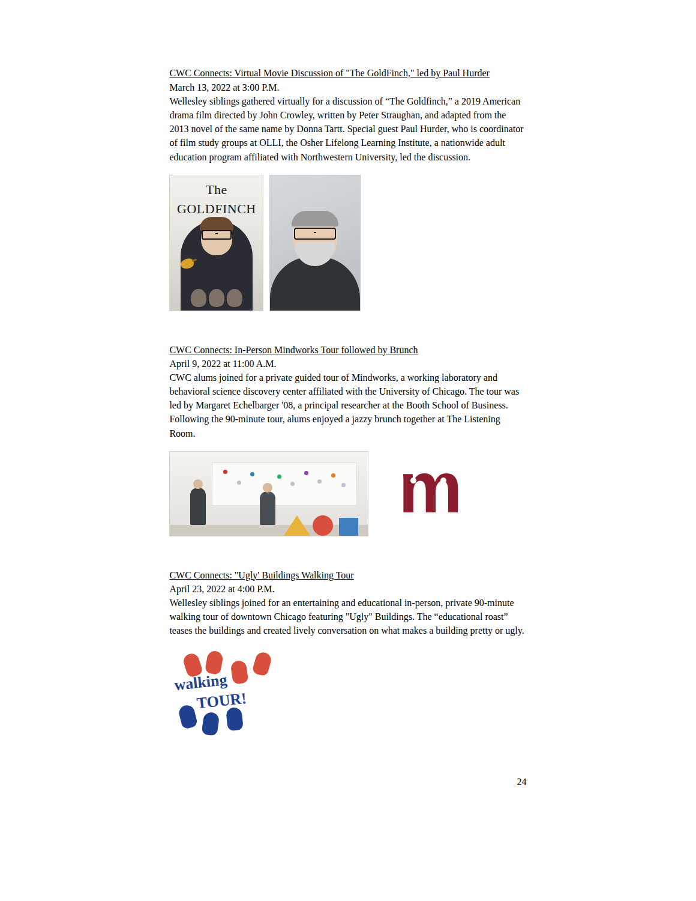CWC Connects: Virtual Movie Discussion of "The GoldFinch," led by Paul Hurder
March 13, 2022 at 3:00 P.M.
Wellesley siblings gathered virtually for a discussion of “The Goldfinch,” a 2019 American drama film directed by John Crowley, written by Peter Straughan, and adapted from the 2013 novel of the same name by Donna Tartt. Special guest Paul Hurder, who is coordinator of film study groups at OLLI, the Osher Lifelong Learning Institute, a nationwide adult education program affiliated with Northwestern University, led the discussion.
The
GOLDFINCH
CWC Connects: In-Person Mindworks Tour followed by Brunch
April 9, 2022 at 11:00 A.M.
CWC alums joined for a private guided tour of Mindworks, a working laboratory and behavioral science discovery center affiliated with the University of Chicago. The tour was led by Margaret Echelbarger '08, a principal researcher at the Booth School of Business. Following the 90-minute tour, alums enjoyed a jazzy brunch together at The Listening Room.
m
CWC Connects: "Ugly' Buildings Walking Tour
April 23, 2022 at 4:00 P.M.
Wellesley siblings joined for an entertaining and educational in-person, private 90-minute walking tour of downtown Chicago featuring "Ugly" Buildings. The “educational roast” teases the buildings and created lively conversation on what makes a building pretty or ugly.
walking TOUR!
24